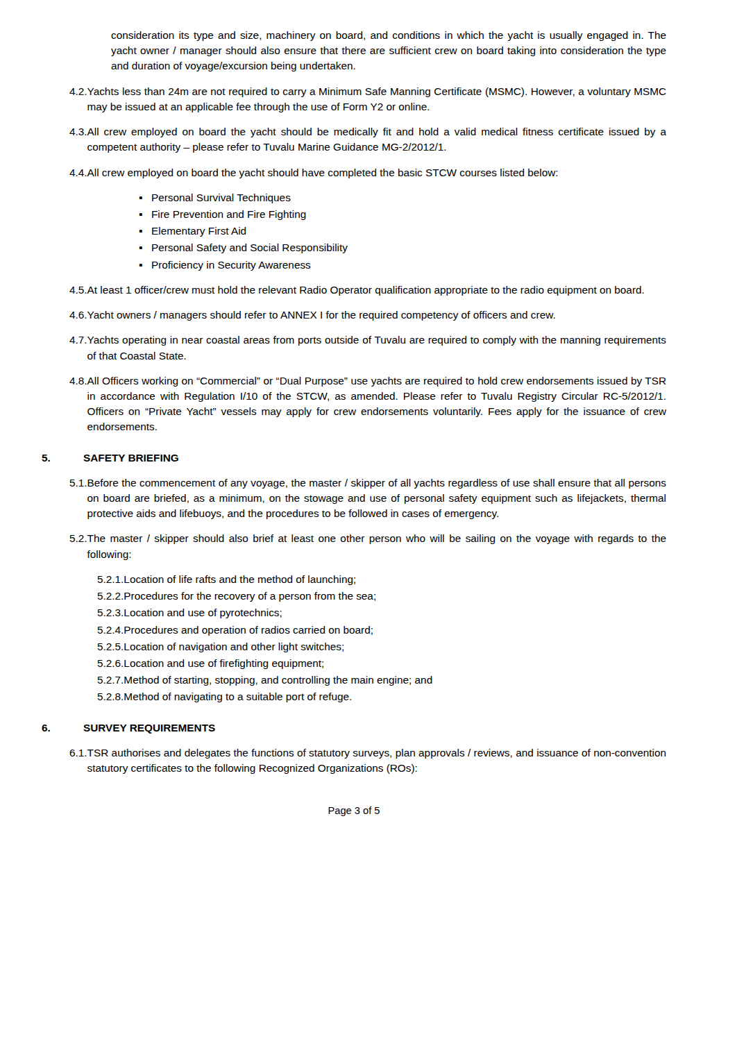consideration its type and size, machinery on board, and conditions in which the yacht is usually engaged in. The yacht owner / manager should also ensure that there are sufficient crew on board taking into consideration the type and duration of voyage/excursion being undertaken.
4.2.
Yachts less than 24m are not required to carry a Minimum Safe Manning Certificate (MSMC). However, a voluntary MSMC may be issued at an applicable fee through the use of Form Y2 or online.
4.3.
All crew employed on board the yacht should be medically fit and hold a valid medical fitness certificate issued by a competent authority – please refer to Tuvalu Marine Guidance MG-2/2012/1.
4.4.
All crew employed on board the yacht should have completed the basic STCW courses listed below:
Personal Survival Techniques
Fire Prevention and Fire Fighting
Elementary First Aid
Personal Safety and Social Responsibility
Proficiency in Security Awareness
4.5.
At least 1 officer/crew must hold the relevant Radio Operator qualification appropriate to the radio equipment on board.
4.6.
Yacht owners / managers should refer to ANNEX I for the required competency of officers and crew.
4.7.
Yachts operating in near coastal areas from ports outside of Tuvalu are required to comply with the manning requirements of that Coastal State.
4.8.
All Officers working on “Commercial” or “Dual Purpose” use yachts are required to hold crew endorsements issued by TSR in accordance with Regulation I/10 of the STCW, as amended. Please refer to Tuvalu Registry Circular RC-5/2012/1. Officers on “Private Yacht” vessels may apply for crew endorsements voluntarily. Fees apply for the issuance of crew endorsements.
5.
SAFETY BRIEFING
5.1.
Before the commencement of any voyage, the master / skipper of all yachts regardless of use shall ensure that all persons on board are briefed, as a minimum, on the stowage and use of personal safety equipment such as lifejackets, thermal protective aids and lifebuoys, and the procedures to be followed in cases of emergency.
5.2.
The master / skipper should also brief at least one other person who will be sailing on the voyage with regards to the following:
5.2.1.
Location of life rafts and the method of launching;
5.2.2.
Procedures for the recovery of a person from the sea;
5.2.3.
Location and use of pyrotechnics;
5.2.4.
Procedures and operation of radios carried on board;
5.2.5.
Location of navigation and other light switches;
5.2.6.
Location and use of firefighting equipment;
5.2.7.
Method of starting, stopping, and controlling the main engine; and
5.2.8.
Method of navigating to a suitable port of refuge.
6.
SURVEY REQUIREMENTS
6.1.
TSR authorises and delegates the functions of statutory surveys, plan approvals / reviews, and issuance of non-convention statutory certificates to the following Recognized Organizations (ROs):
Page 3 of 5